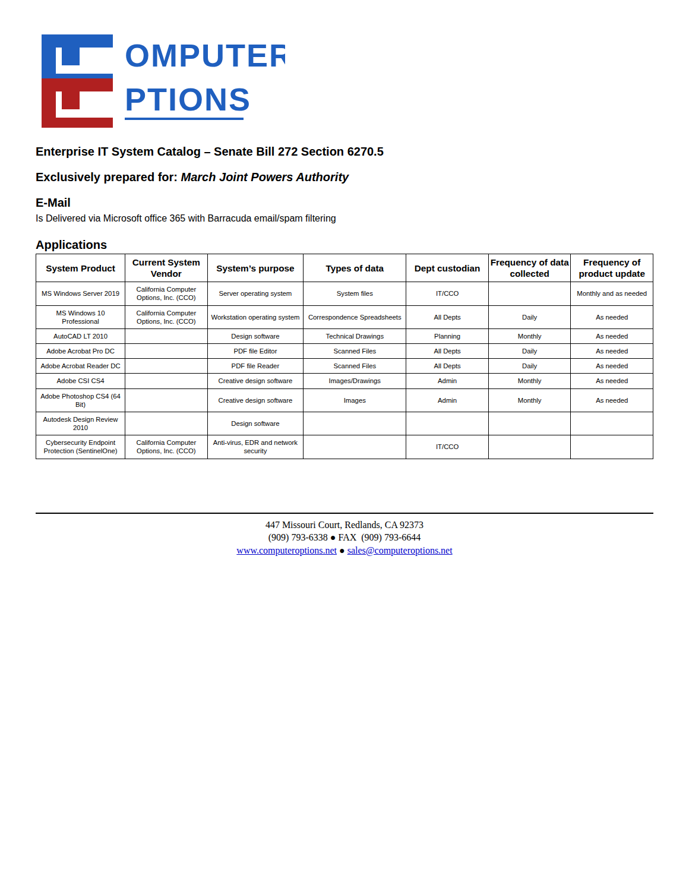OMPUTER PTIONS
Enterprise IT System Catalog – Senate Bill 272 Section 6270.5
Exclusively prepared for: March Joint Powers Authority
E-Mail
Is Delivered via Microsoft office 365 with Barracuda email/spam filtering
Applications
| System Product | Current System Vendor | System’s purpose | Types of data | Dept custodian | Frequency of data collected | Frequency of product update |
| --- | --- | --- | --- | --- | --- | --- |
| MS Windows Server 2019 | California Computer Options, Inc. (CCO) | Server operating system | System files | IT/CCO | | Monthly and as needed |
| MS Windows 10 Professional | California Computer Options, Inc. (CCO) | Workstation operating system | Correspondence Spreadsheets | All Depts | Daily | As needed |
| AutoCAD LT 2010 | | Design software | Technical Drawings | Planning | Monthly | As needed |
| Adobe Acrobat Pro DC | | PDF file Editor | Scanned Files | All Depts | Daily | As needed |
| Adobe Acrobat Reader DC | | PDF file Reader | Scanned Files | All Depts | Daily | As needed |
| Adobe CSI CS4 | | Creative design software | Images/Drawings | Admin | Monthly | As needed |
| Adobe Photoshop CS4 (64 Bit) | | Creative design software | Images | Admin | Monthly | As needed |
| Autodesk Design Review 2010 | | Design software | | | | |
| Cybersecurity Endpoint Protection (SentinelOne) | California Computer Options, Inc. (CCO) | Anti-virus, EDR and network security | | IT/CCO | | |
447 Missouri Court, Redlands, CA 92373
(909) 793-6338 ● FAX (909) 793-6644
www.computeroptions.net ● sales@computeroptions.net